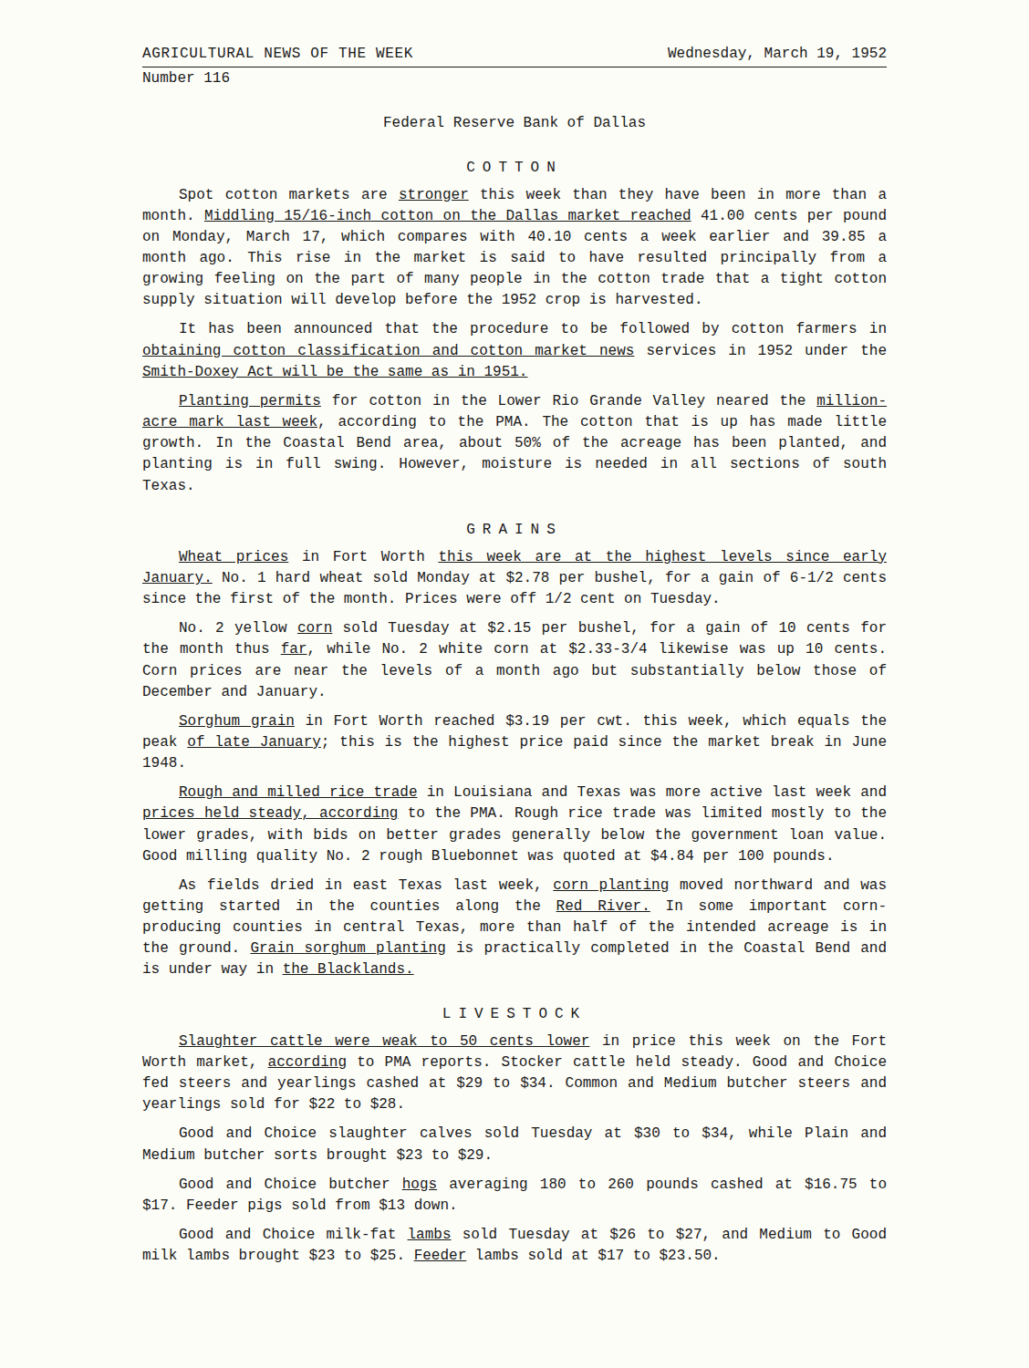Agricultural News of the Week Wednesday, March 19, 1952
Number 116
Federal Reserve Bank of Dallas
Cotton
Spot cotton markets are stronger this week than they have been in more than a month. Middling 15/16-inch cotton on the Dallas market reached 41.00 cents per pound on Monday, March 17, which compares with 40.10 cents a week earlier and 39.85 a month ago. This rise in the market is said to have resulted principally from a growing feeling on the part of many people in the cotton trade that a tight cotton supply situation will develop before the 1952 crop is harvested.
It has been announced that the procedure to be followed by cotton farmers in obtaining cotton classification and cotton market news services in 1952 under the Smith-Doxey Act will be the same as in 1951.
Planting permits for cotton in the Lower Rio Grande Valley neared the million-acre mark last week, according to the PMA. The cotton that is up has made little growth. In the Coastal Bend area, about 50% of the acreage has been planted, and planting is in full swing. However, moisture is needed in all sections of south Texas.
Grains
Wheat prices in Fort Worth this week are at the highest levels since early January. No. 1 hard wheat sold Monday at $2.78 per bushel, for a gain of 6-1/2 cents since the first of the month. Prices were off 1/2 cent on Tuesday.
No. 2 yellow corn sold Tuesday at $2.15 per bushel, for a gain of 10 cents for the month thus far, while No. 2 white corn at $2.33-3/4 likewise was up 10 cents. Corn prices are near the levels of a month ago but substantially below those of December and January.
Sorghum grain in Fort Worth reached $3.19 per cwt. this week, which equals the peak of late January; this is the highest price paid since the market break in June 1948.
Rough and milled rice trade in Louisiana and Texas was more active last week and prices held steady, according to the PMA. Rough rice trade was limited mostly to the lower grades, with bids on better grades generally below the government loan value. Good milling quality No. 2 rough Bluebonnet was quoted at $4.84 per 100 pounds.
As fields dried in east Texas last week, corn planting moved northward and was getting started in the counties along the Red River. In some important corn-producing counties in central Texas, more than half of the intended acreage is in the ground. Grain sorghum planting is practically completed in the Coastal Bend and is under way in the Blacklands.
Livestock
Slaughter cattle were weak to 50 cents lower in price this week on the Fort Worth market, according to PMA reports. Stocker cattle held steady. Good and Choice fed steers and yearlings cashed at $29 to $34. Common and Medium butcher steers and yearlings sold for $22 to $28.
Good and Choice slaughter calves sold Tuesday at $30 to $34, while Plain and Medium butcher sorts brought $23 to $29.
Good and Choice butcher hogs averaging 180 to 260 pounds cashed at $16.75 to $17. Feeder pigs sold from $13 down.
Good and Choice milk-fat lambs sold Tuesday at $26 to $27, and Medium to Good milk lambs brought $23 to $25. Feeder lambs sold at $17 to $23.50.